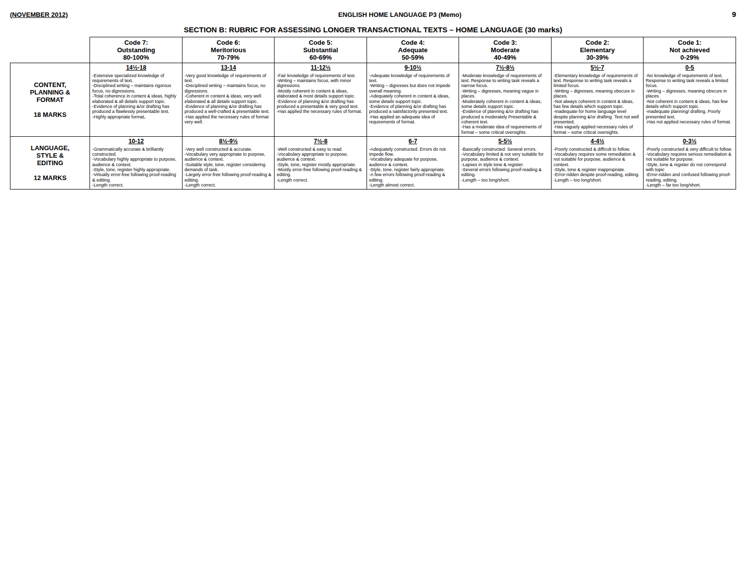(NOVEMBER 2012) ENGLISH HOME LANGUAGE P3 (Memo) 9
SECTION B: RUBRIC FOR ASSESSING LONGER TRANSACTIONAL TEXTS – HOME LANGUAGE (30 marks)
| | Code 7: Outstanding 80-100% | Code 6: Meritorious 70-79% | Code 5: Substantial 60-69% | Code 4: Adequate 50-59% | Code 3: Moderate 40-49% | Code 2: Elementary 30-39% | Code 1: Not achieved 0-29% |
| --- | --- | --- | --- | --- | --- | --- | --- |
| CONTENT, PLANNING & FORMAT 18 MARKS | 14½-18 -Extensive specialized knowledge of requirements of text. -Disciplined writing – maintains rigorous focus, no digressions. -Total coherence in content & ideas, highly elaborated & all details support topic. -Evidence of planning &/or drafting has produced a flawlessly presentable text. -Highly appropriate format . | 13-14 -Very good knowledge of requirements of text. -Disciplined writing – maintains focus, no digressions. -Coherent in content & ideas, very well elaborated & all details support topic. -Evidence of planning &/or drafting has produced a well-crafted & presentable text. -Has applied the necessary rules of format very well. | 11-12½ -Fair knowledge of requirements of text. -Writing – maintains focus, with minor digressions. -Mostly coherent in content & ideas, elaborated & most details support topic. -Evidence of planning &/or drafting has produced a presentable & very good text. -Has applied the necessary rules of format. | 9-10½ -Adequate knowledge of requirements of text. -Writing – digresses but does not impede overall meaning. -Adequately coherent in content & ideas, some details support topic. -Evidence of planning &/or drafting has produced a satisfactorily presented text. -Has applied an adequate idea of requirements of format. | 7½-8½ -Moderate knowledge of requirements of text. Response to writing task reveals a narrow focus. -Writing – digresses, meaning vague in places. -Moderately coherent in content & ideas, some details support topic. -Evidence of planning &/or drafting has produced a moderately Presentable & coherent text. -Has a moderate idea of requirements of format – some critical oversights. | 5½-7 -Elementary knowledge of requirements of text. Response to writing task reveals a limited focus. -Writing – digresses, meaning obscure in places. -Not always coherent in content & ideas, has few details which support topic. -Inadequate for home language level despite planning &/or drafting. Text not well presented, -Has vaguely applied necessary rules of format – some critical oversights. | 0-5 -No knowledge of requirements of text. Response to writing task reveals a limited focus. -Writing – digresses, meaning obscure in places. -Not coherent in content & ideas, has few details which support topic. -Inadequate planning/ drafting. Poorly presented text. -Has not applied necessary rules of format. |
| LANGUAGE, STYLE & EDITING 12 MARKS | 10-12 -Grammatically accurate & brilliantly constructed. -Vocabulary highly appropriate to purpose, audience & context. -Style, tone, register highly appropriate. -Virtually error-free following proof-reading & editing. -Length correct. | 8½-9½ -Very well constructed & accurate. -Vocabulary very appropriate to purpose, audience & context. -Suitable style, tone, register considering demands of task. -Largely error-free following proof-reading & editing. -Length correct. | 7½-8 -Well constructed & easy to read. -Vocabulary appropriate to purpose, audience & context. -Style, tone, register mostly appropriate. -Mostly error-free following proof-reading & editing. -Length correct. | 6-7 -Adequately constructed. Errors do not impede flow. -Vocabulary adequate for purpose, audience & context. -Style, tone, register fairly appropriate. -A few errors following proof-reading & editing. -Length almost correct. | 5-5½ -Basically constructed. Several errors. -Vocabulary limited & not very suitable for purpose, audience & context. -Lapses in style tone & register. -Several errors following proof-reading & editing. -Length – too long/short. | 4-4½ -Poorly constructed & difficult to follow. -Vocabulary requires some remediation & not suitable for purpose, audience & context. -Style, tone & register inappropriate. -Error-ridden despite proof-reading, editing. -Length – too long/short. | 0-3½ -Poorly constructed & very difficult to follow. -Vocabulary requires serious remediation & not suitable for purpose. -Style, tone & register do not correspond with topic -Error-ridden and confused following proof-reading, editing. -Length – far too long/short. |